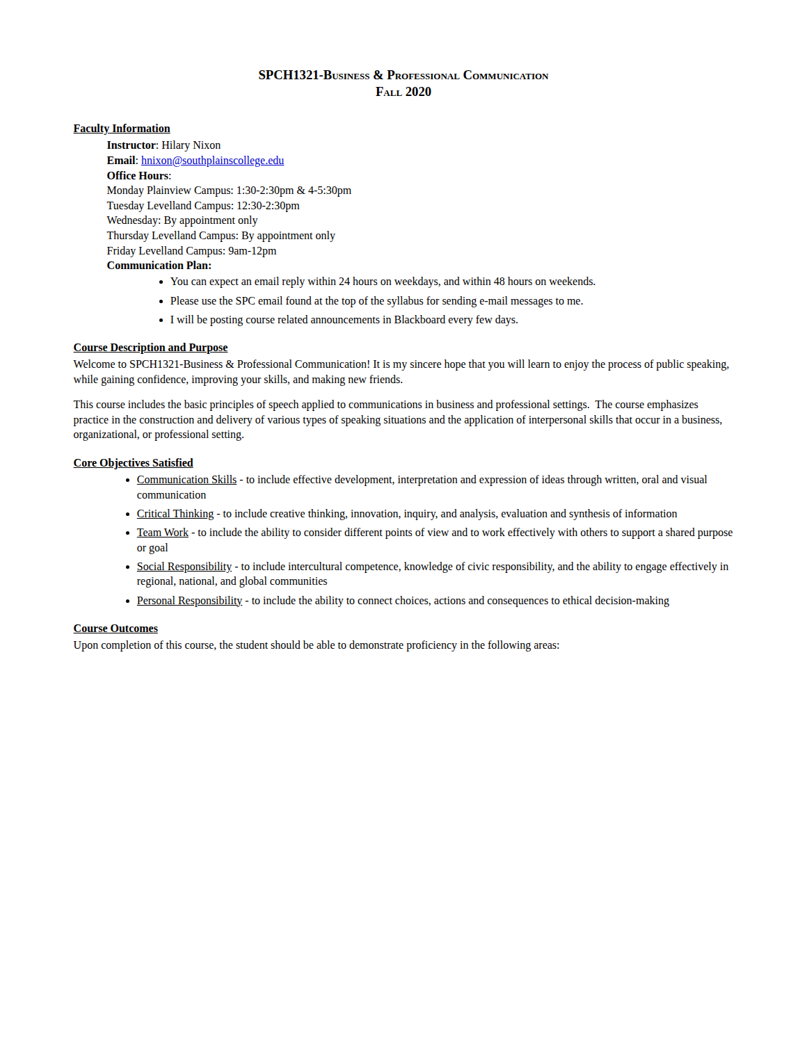SPCH1321-Business & Professional Communication
Fall 2020
Faculty Information
Instructor: Hilary Nixon
Email: hnixon@southplainscollege.edu
Office Hours:
Monday Plainview Campus: 1:30-2:30pm & 4-5:30pm
Tuesday Levelland Campus: 12:30-2:30pm
Wednesday: By appointment only
Thursday Levelland Campus: By appointment only
Friday Levelland Campus: 9am-12pm
Communication Plan:
You can expect an email reply within 24 hours on weekdays, and within 48 hours on weekends.
Please use the SPC email found at the top of the syllabus for sending e-mail messages to me.
I will be posting course related announcements in Blackboard every few days.
Course Description and Purpose
Welcome to SPCH1321-Business & Professional Communication! It is my sincere hope that you will learn to enjoy the process of public speaking, while gaining confidence, improving your skills, and making new friends.
This course includes the basic principles of speech applied to communications in business and professional settings. The course emphasizes practice in the construction and delivery of various types of speaking situations and the application of interpersonal skills that occur in a business, organizational, or professional setting.
Core Objectives Satisfied
Communication Skills - to include effective development, interpretation and expression of ideas through written, oral and visual communication
Critical Thinking - to include creative thinking, innovation, inquiry, and analysis, evaluation and synthesis of information
Team Work - to include the ability to consider different points of view and to work effectively with others to support a shared purpose or goal
Social Responsibility - to include intercultural competence, knowledge of civic responsibility, and the ability to engage effectively in regional, national, and global communities
Personal Responsibility - to include the ability to connect choices, actions and consequences to ethical decision-making
Course Outcomes
Upon completion of this course, the student should be able to demonstrate proficiency in the following areas: